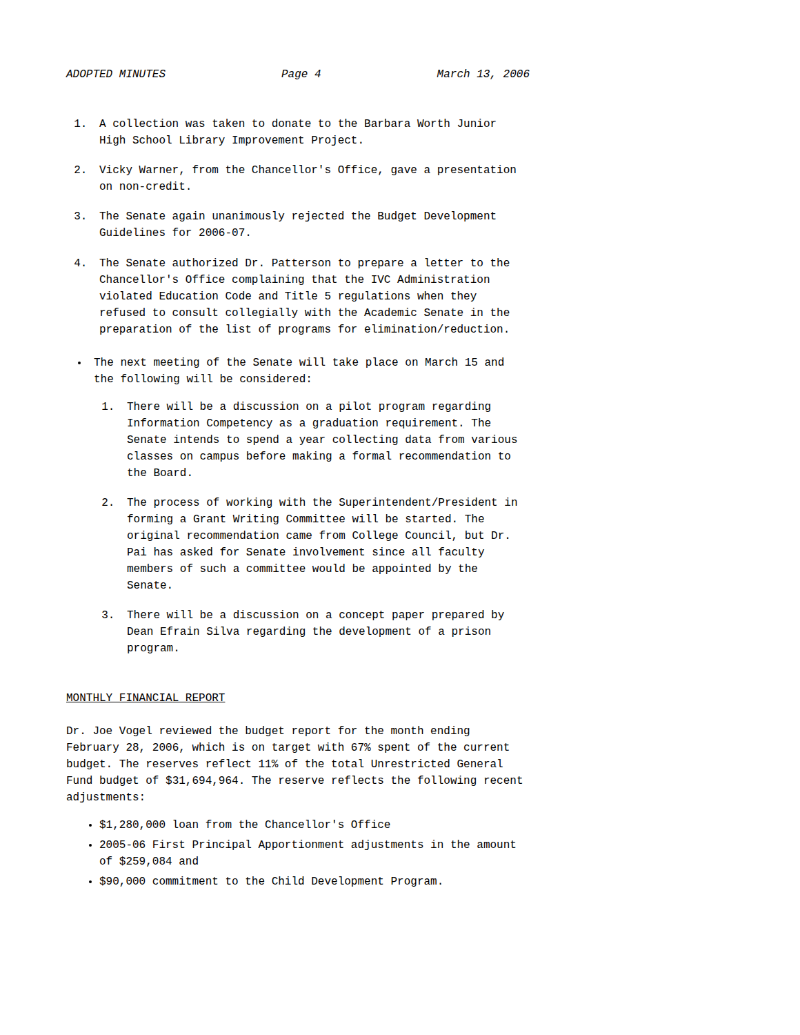ADOPTED MINUTES Page 4 March 13, 2006
A collection was taken to donate to the Barbara Worth Junior High School Library Improvement Project.
Vicky Warner, from the Chancellor's Office, gave a presentation on non-credit.
The Senate again unanimously rejected the Budget Development Guidelines for 2006-07.
The Senate authorized Dr. Patterson to prepare a letter to the Chancellor's Office complaining that the IVC Administration violated Education Code and Title 5 regulations when they refused to consult collegially with the Academic Senate in the preparation of the list of programs for elimination/reduction.
The next meeting of the Senate will take place on March 15 and the following will be considered:
There will be a discussion on a pilot program regarding Information Competency as a graduation requirement. The Senate intends to spend a year collecting data from various classes on campus before making a formal recommendation to the Board.
The process of working with the Superintendent/President in forming a Grant Writing Committee will be started. The original recommendation came from College Council, but Dr. Pai has asked for Senate involvement since all faculty members of such a committee would be appointed by the Senate.
There will be a discussion on a concept paper prepared by Dean Efrain Silva regarding the development of a prison program.
MONTHLY FINANCIAL REPORT
Dr. Joe Vogel reviewed the budget report for the month ending February 28, 2006, which is on target with 67% spent of the current budget. The reserves reflect 11% of the total Unrestricted General Fund budget of $31,694,964. The reserve reflects the following recent adjustments:
$1,280,000 loan from the Chancellor's Office
2005-06 First Principal Apportionment adjustments in the amount of $259,084 and
$90,000 commitment to the Child Development Program.